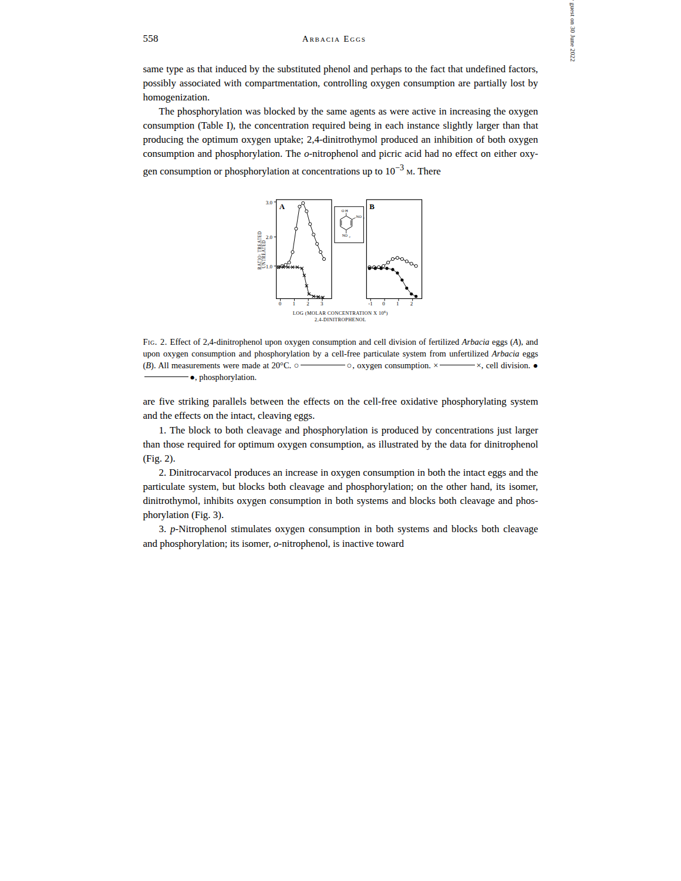558
Arbacia Eggs
same type as that induced by the substituted phenol and perhaps to the fact that undefined factors, possibly associated with compartmentation, controlling oxygen consumption are partially lost by homogenization.
The phosphorylation was blocked by the same agents as were active in increasing the oxygen consumption (Table I), the concentration required being in each instance slightly larger than that producing the optimum oxygen uptake; 2,4-dinitrothymol produced an inhibition of both oxygen consumption and phosphorylation. The o-nitrophenol and picric acid had no effect on either oxygen consumption or phosphorylation at concentrations up to 10−3 m. There
O H NO 2 NO 2 A B 3.0 2.0 1.0 RATIO: TREATED UNTREATED 0 1 2 3 -1 0 1 2 LOG (MOLAR CONCENTRATION X 106) 2,4-DINITROPHENOL
Fig. 2. Effect of 2,4-dinitrophenol upon oxygen consumption and cell division of fertilized Arbacia eggs (A), and upon oxygen consumption and phosphorylation by a cell-free particulate system from unfertilized Arbacia eggs (B). All measurements were made at 20°C. ○ ○, oxygen consumption. × ×, cell division. ● ●, phosphorylation.
are five striking parallels between the effects on the cell-free oxidative phosphorylating system and the effects on the intact, cleaving eggs.
1. The block to both cleavage and phosphorylation is produced by concentrations just larger than those required for optimum oxygen consumption, as illustrated by the data for dinitrophenol (Fig. 2).
2. Dinitrocarvacol produces an increase in oxygen consumption in both the intact eggs and the particulate system, but blocks both cleavage and phosphorylation; on the other hand, its isomer, dinitrothymol, inhibits oxygen consumption in both systems and blocks both cleavage and phosphorylation (Fig. 3).
3. p-Nitrophenol stimulates oxygen consumption in both systems and blocks both cleavage and phosphorylation; its isomer, o-nitrophenol, is inactive toward
Downloaded from http://rupress.org/jgp/article-pdf/33/5/555/1240510/555.pdf by guest on 30 June 2022